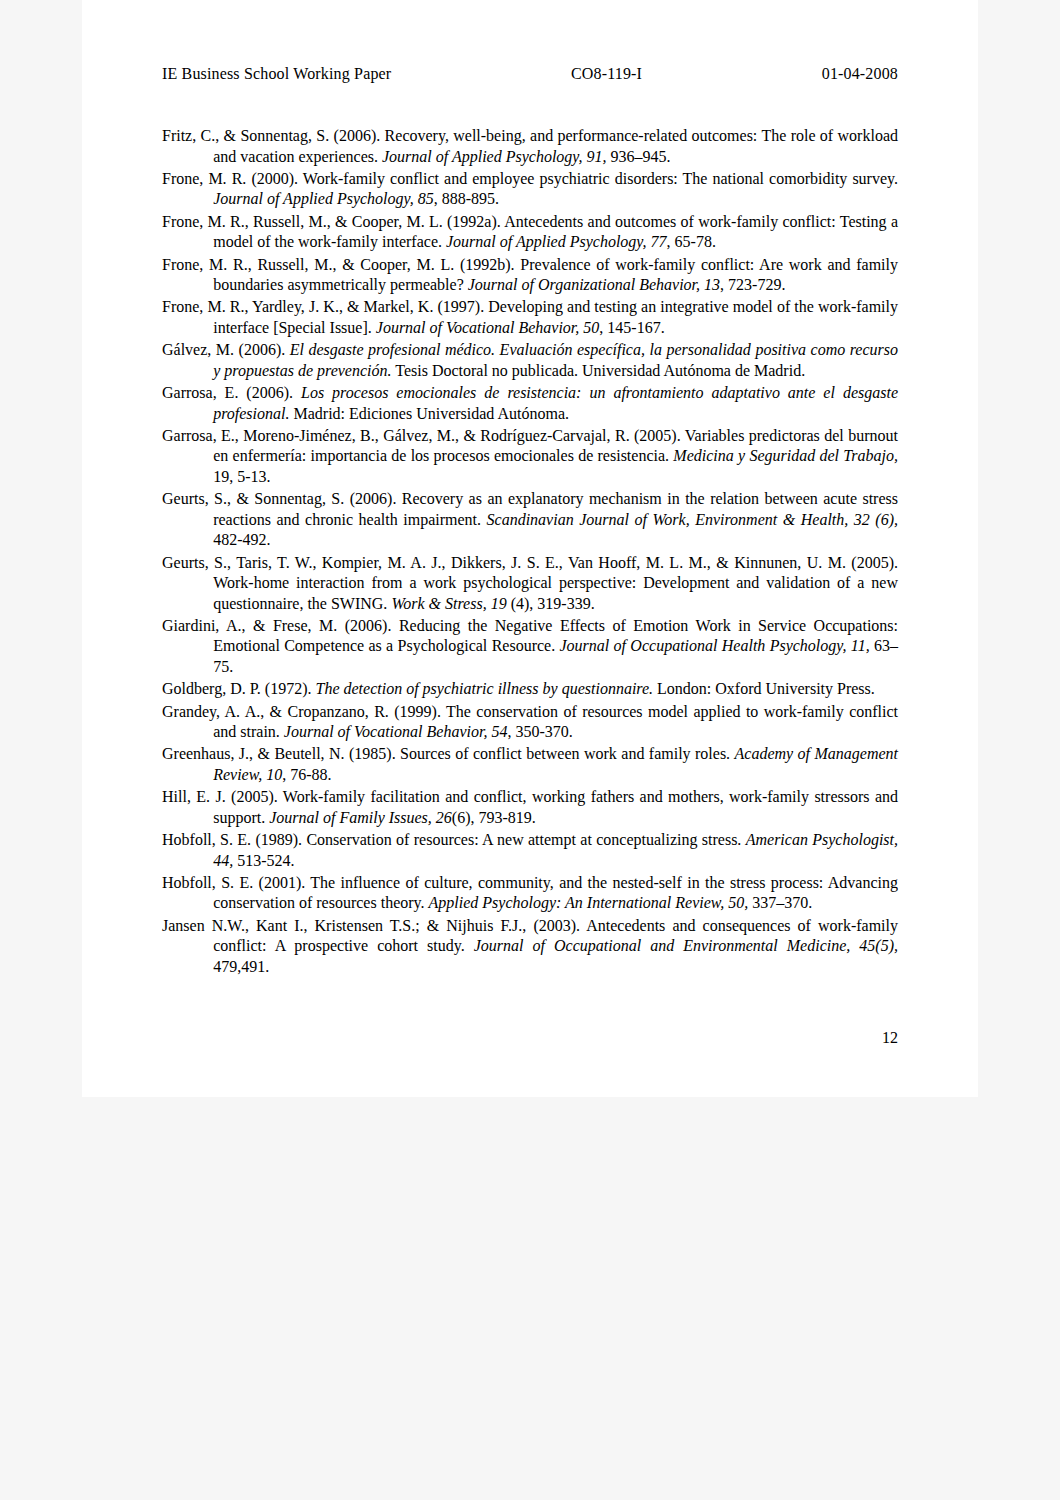IE Business School Working Paper CO8-119-I 01-04-2008
Fritz, C., & Sonnentag, S. (2006). Recovery, well-being, and performance-related outcomes: The role of workload and vacation experiences. Journal of Applied Psychology, 91, 936–945.
Frone, M. R. (2000). Work-family conflict and employee psychiatric disorders: The national comorbidity survey. Journal of Applied Psychology, 85, 888-895.
Frone, M. R., Russell, M., & Cooper, M. L. (1992a). Antecedents and outcomes of work-family conflict: Testing a model of the work-family interface. Journal of Applied Psychology, 77, 65-78.
Frone, M. R., Russell, M., & Cooper, M. L. (1992b). Prevalence of work-family conflict: Are work and family boundaries asymmetrically permeable? Journal of Organizational Behavior, 13, 723-729.
Frone, M. R., Yardley, J. K., & Markel, K. (1997). Developing and testing an integrative model of the work-family interface [Special Issue]. Journal of Vocational Behavior, 50, 145-167.
Gálvez, M. (2006). El desgaste profesional médico. Evaluación específica, la personalidad positiva como recurso y propuestas de prevención. Tesis Doctoral no publicada. Universidad Autónoma de Madrid.
Garrosa, E. (2006). Los procesos emocionales de resistencia: un afrontamiento adaptativo ante el desgaste profesional. Madrid: Ediciones Universidad Autónoma.
Garrosa, E., Moreno-Jiménez, B., Gálvez, M., & Rodríguez-Carvajal, R. (2005). Variables predictoras del burnout en enfermería: importancia de los procesos emocionales de resistencia. Medicina y Seguridad del Trabajo, 19, 5-13.
Geurts, S., & Sonnentag, S. (2006). Recovery as an explanatory mechanism in the relation between acute stress reactions and chronic health impairment. Scandinavian Journal of Work, Environment & Health, 32 (6), 482-492.
Geurts, S., Taris, T. W., Kompier, M. A. J., Dikkers, J. S. E., Van Hooff, M. L. M., & Kinnunen, U. M. (2005). Work-home interaction from a work psychological perspective: Development and validation of a new questionnaire, the SWING. Work & Stress, 19 (4), 319-339.
Giardini, A., & Frese, M. (2006). Reducing the Negative Effects of Emotion Work in Service Occupations: Emotional Competence as a Psychological Resource. Journal of Occupational Health Psychology, 11, 63–75.
Goldberg, D. P. (1972). The detection of psychiatric illness by questionnaire. London: Oxford University Press.
Grandey, A. A., & Cropanzano, R. (1999). The conservation of resources model applied to work-family conflict and strain. Journal of Vocational Behavior, 54, 350-370.
Greenhaus, J., & Beutell, N. (1985). Sources of conflict between work and family roles. Academy of Management Review, 10, 76-88.
Hill, E. J. (2005). Work-family facilitation and conflict, working fathers and mothers, work-family stressors and support. Journal of Family Issues, 26(6), 793-819.
Hobfoll, S. E. (1989). Conservation of resources: A new attempt at conceptualizing stress. American Psychologist, 44, 513-524.
Hobfoll, S. E. (2001). The influence of culture, community, and the nested-self in the stress process: Advancing conservation of resources theory. Applied Psychology: An International Review, 50, 337–370.
Jansen N.W., Kant I., Kristensen T.S.; & Nijhuis F.J., (2003). Antecedents and consequences of work-family conflict: A prospective cohort study. Journal of Occupational and Environmental Medicine, 45(5), 479,491.
12